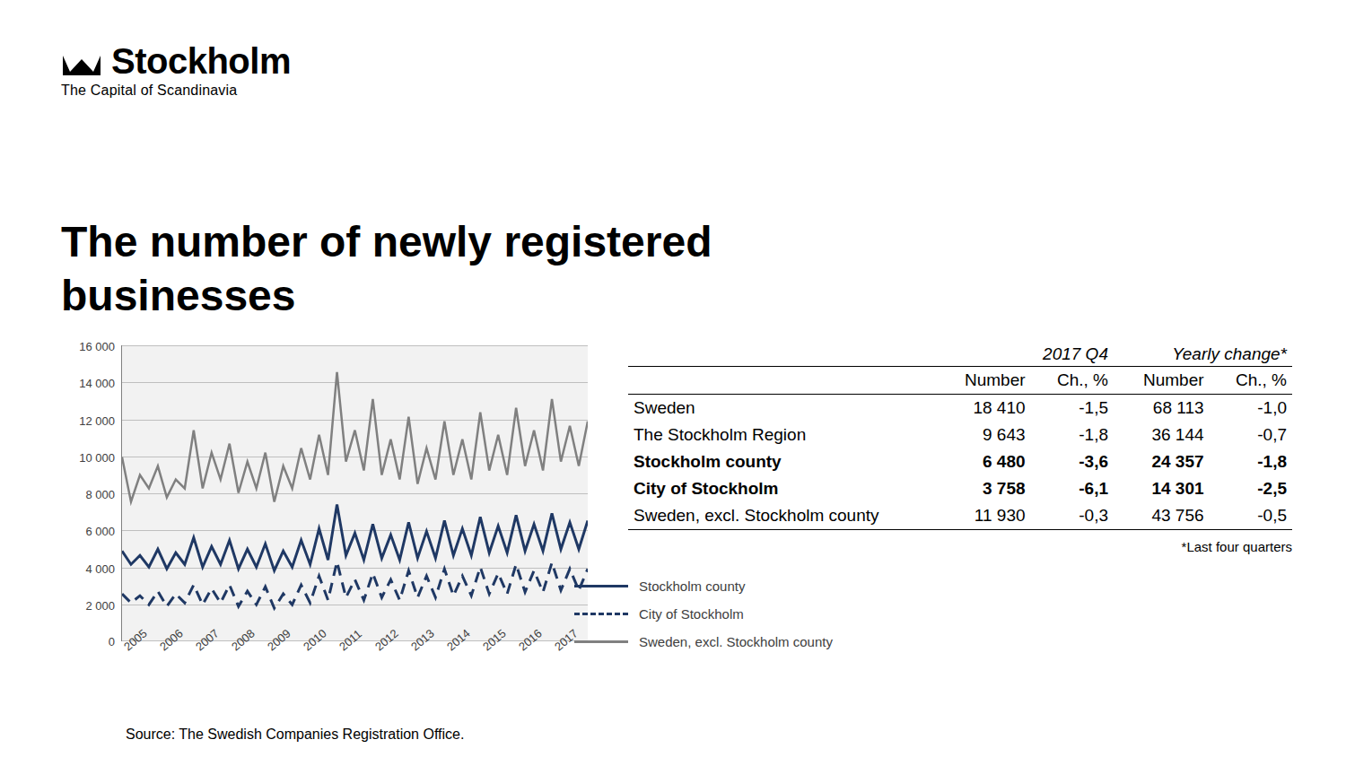Stockholm
The Capital of Scandinavia
The number of newly registered businesses
16 000
14 000
12 000
10 000
8 000
6 000
4 000
2 000
0
2005 2006 2007 2008 2009 2010 2011 2012 2013 2014 2015 2016 2017
Stockholm county
City of Stockholm
Sweden, excl. Stockholm county
| | 2017 Q4 | Yearly change* |
| | Number | Ch., % | Number | Ch., % |
| Sweden | 18 410 | -1,5 | 68 113 | -1,0 |
| The Stockholm Region | 9 643 | -1,8 | 36 144 | -0,7 |
| Stockholm county | 6 480 | -3,6 | 24 357 | -1,8 |
| City of Stockholm | 3 758 | -6,1 | 14 301 | -2,5 |
| Sweden, excl. Stockholm county | 11 930 | -0,3 | 43 756 | -0,5 |
*Last four quarters
Source: The Swedish Companies Registration Office.